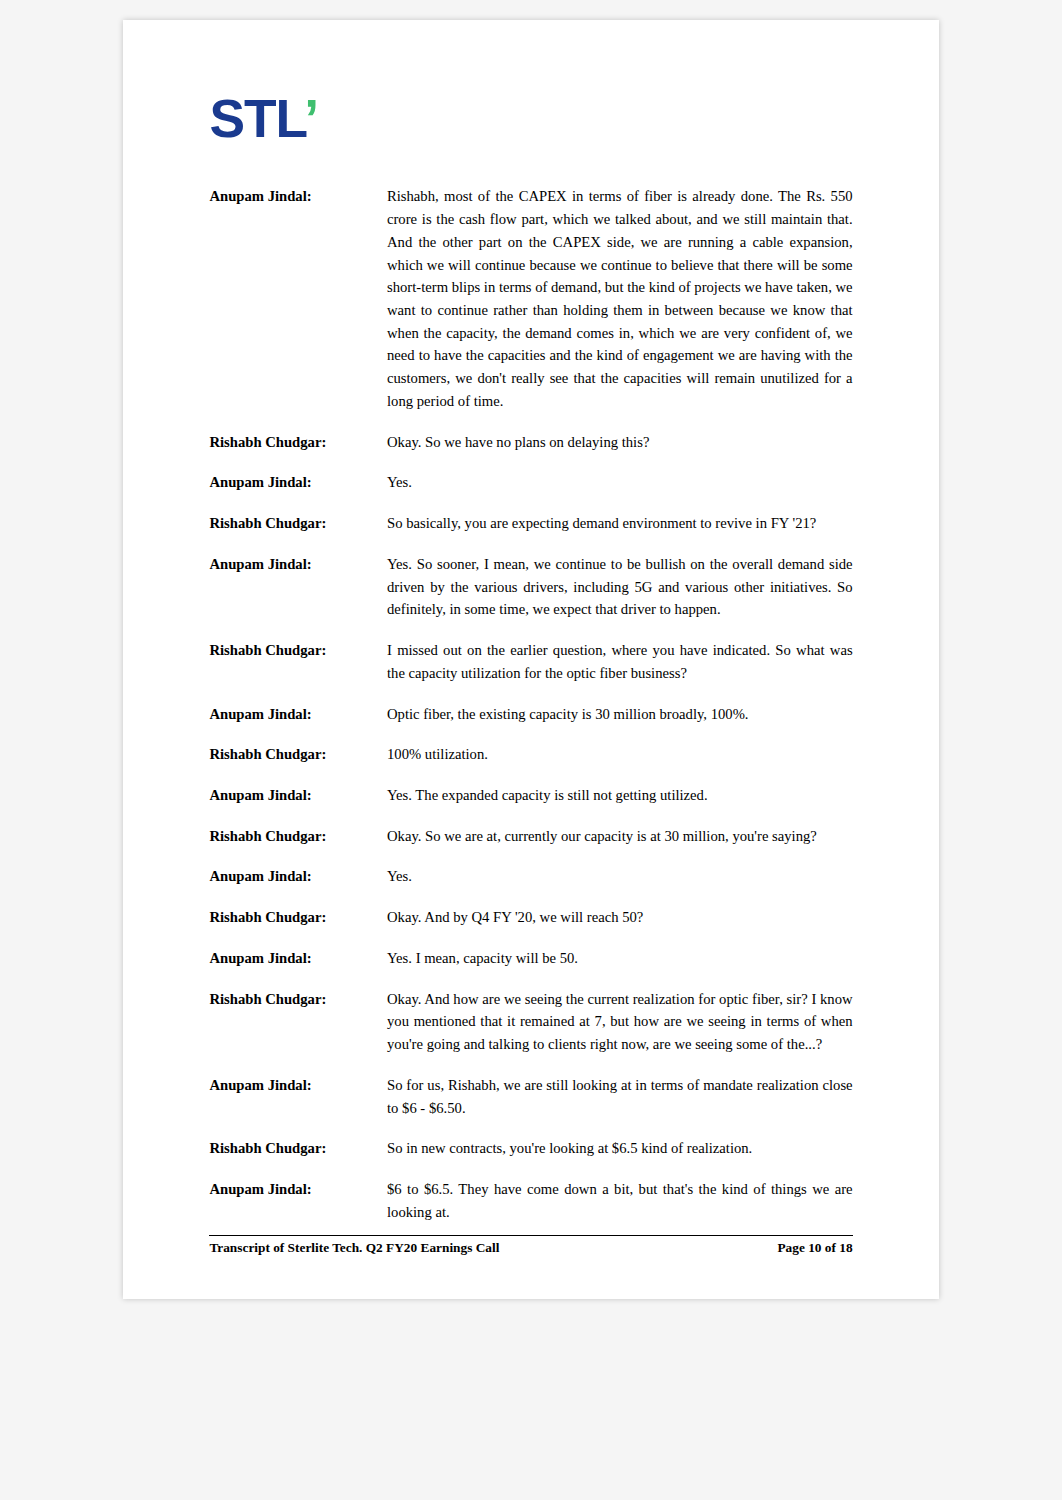STL’
| Anupam Jindal: | Rishabh, most of the CAPEX in terms of fiber is already done. The Rs. 550 crore is the cash flow part, which we talked about, and we still maintain that. And the other part on the CAPEX side, we are running a cable expansion, which we will continue because we continue to believe that there will be some short-term blips in terms of demand, but the kind of projects we have taken, we want to continue rather than holding them in between because we know that when the capacity, the demand comes in, which we are very confident of, we need to have the capacities and the kind of engagement we are having with the customers, we don't really see that the capacities will remain unutilized for a long period of time. |
| Rishabh Chudgar: | Okay. So we have no plans on delaying this? |
| Anupam Jindal: | Yes. |
| Rishabh Chudgar: | So basically, you are expecting demand environment to revive in FY '21? |
| Anupam Jindal: | Yes. So sooner, I mean, we continue to be bullish on the overall demand side driven by the various drivers, including 5G and various other initiatives. So definitely, in some time, we expect that driver to happen. |
| Rishabh Chudgar: | I missed out on the earlier question, where you have indicated. So what was the capacity utilization for the optic fiber business? |
| Anupam Jindal: | Optic fiber, the existing capacity is 30 million broadly, 100%. |
| Rishabh Chudgar: | 100% utilization. |
| Anupam Jindal: | Yes. The expanded capacity is still not getting utilized. |
| Rishabh Chudgar: | Okay. So we are at, currently our capacity is at 30 million, you're saying? |
| Anupam Jindal: | Yes. |
| Rishabh Chudgar: | Okay. And by Q4 FY '20, we will reach 50? |
| Anupam Jindal: | Yes. I mean, capacity will be 50. |
| Rishabh Chudgar: | Okay. And how are we seeing the current realization for optic fiber, sir? I know you mentioned that it remained at 7, but how are we seeing in terms of when you're going and talking to clients right now, are we seeing some of the...? |
| Anupam Jindal: | So for us, Rishabh, we are still looking at in terms of mandate realization close to $6 - $6.50. |
| Rishabh Chudgar: | So in new contracts, you're looking at $6.5 kind of realization. |
| Anupam Jindal: | $6 to $6.5. They have come down a bit, but that's the kind of things we are looking at. |
Transcript of Sterlite Tech. Q2 FY20 Earnings Call Page 10 of 18